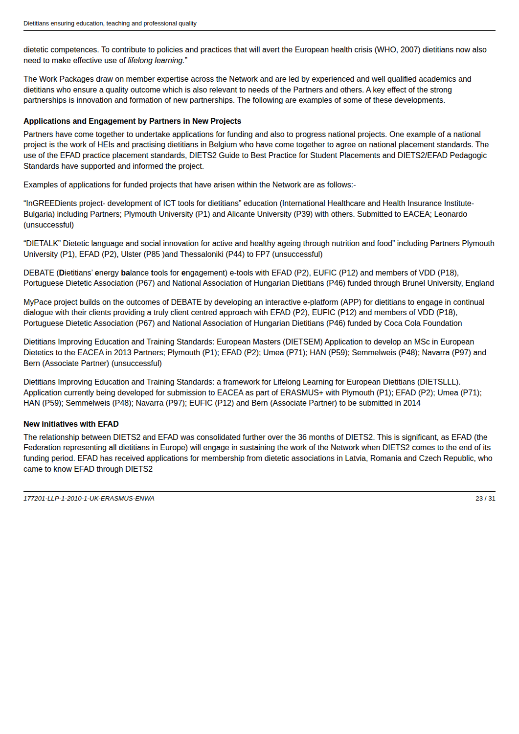Dietitians ensuring education, teaching and professional quality
dietetic competences. To contribute to policies and practices that will avert the European health crisis (WHO, 2007) dietitians now also need to make effective use of lifelong learning.”
The Work Packages draw on member expertise across the Network and are led by experienced and well qualified academics and dietitians who ensure a quality outcome which is also relevant to needs of the Partners and others. A key effect of the strong partnerships is innovation and formation of new partnerships. The following are examples of some of these developments.
Applications and Engagement by Partners in New Projects
Partners have come together to undertake applications for funding and also to progress national projects. One example of a national project is the work of HEIs and practising dietitians in Belgium who have come together to agree on national placement standards. The use of the EFAD practice placement standards, DIETS2 Guide to Best Practice for Student Placements and DIETS2/EFAD Pedagogic Standards have supported and informed the project.
Examples of applications for funded projects that have arisen within the Network are as follows:-
“InGREEDients project- development of ICT tools for dietitians” education (International Healthcare and Health Insurance Institute-Bulgaria) including Partners; Plymouth University (P1) and Alicante University (P39) with others. Submitted to EACEA; Leonardo (unsuccessful)
“DIETALK” Dietetic language and social innovation for active and healthy ageing through nutrition and food” including Partners Plymouth University (P1), EFAD (P2), Ulster (P85 )and Thessaloniki (P44) to FP7 (unsuccessful)
DEBATE (Dietitians’ energy balance tools for engagement) e-tools with EFAD (P2), EUFIC (P12) and members of VDD (P18), Portuguese Dietetic Association (P67) and National Association of Hungarian Dietitians (P46) funded through Brunel University, England
MyPace project builds on the outcomes of DEBATE by developing an interactive e-platform (APP) for dietitians to engage in continual dialogue with their clients providing a truly client centred approach with EFAD (P2), EUFIC (P12) and members of VDD (P18), Portuguese Dietetic Association (P67) and National Association of Hungarian Dietitians (P46) funded by Coca Cola Foundation
Dietitians Improving Education and Training Standards: European Masters (DIETSEM) Application to develop an MSc in European Dietetics to the EACEA in 2013 Partners; Plymouth (P1); EFAD (P2); Umea (P71); HAN (P59); Semmelweis (P48); Navarra (P97) and Bern (Associate Partner) (unsuccessful)
Dietitians Improving Education and Training Standards: a framework for Lifelong Learning for European Dietitians (DIETSLLL). Application currently being developed for submission to EACEA as part of ERASMUS+ with Plymouth (P1); EFAD (P2); Umea (P71); HAN (P59); Semmelweis (P48); Navarra (P97); EUFIC (P12) and Bern (Associate Partner) to be submitted in 2014
New initiatives with EFAD
The relationship between DIETS2 and EFAD was consolidated further over the 36 months of DIETS2. This is significant, as EFAD (the Federation representing all dietitians in Europe) will engage in sustaining the work of the Network when DIETS2 comes to the end of its funding period. EFAD has received applications for membership from dietetic associations in Latvia, Romania and Czech Republic, who came to know EFAD through DIETS2
177201-LLP-1-2010-1-UK-ERASMUS-ENWA 23 / 31